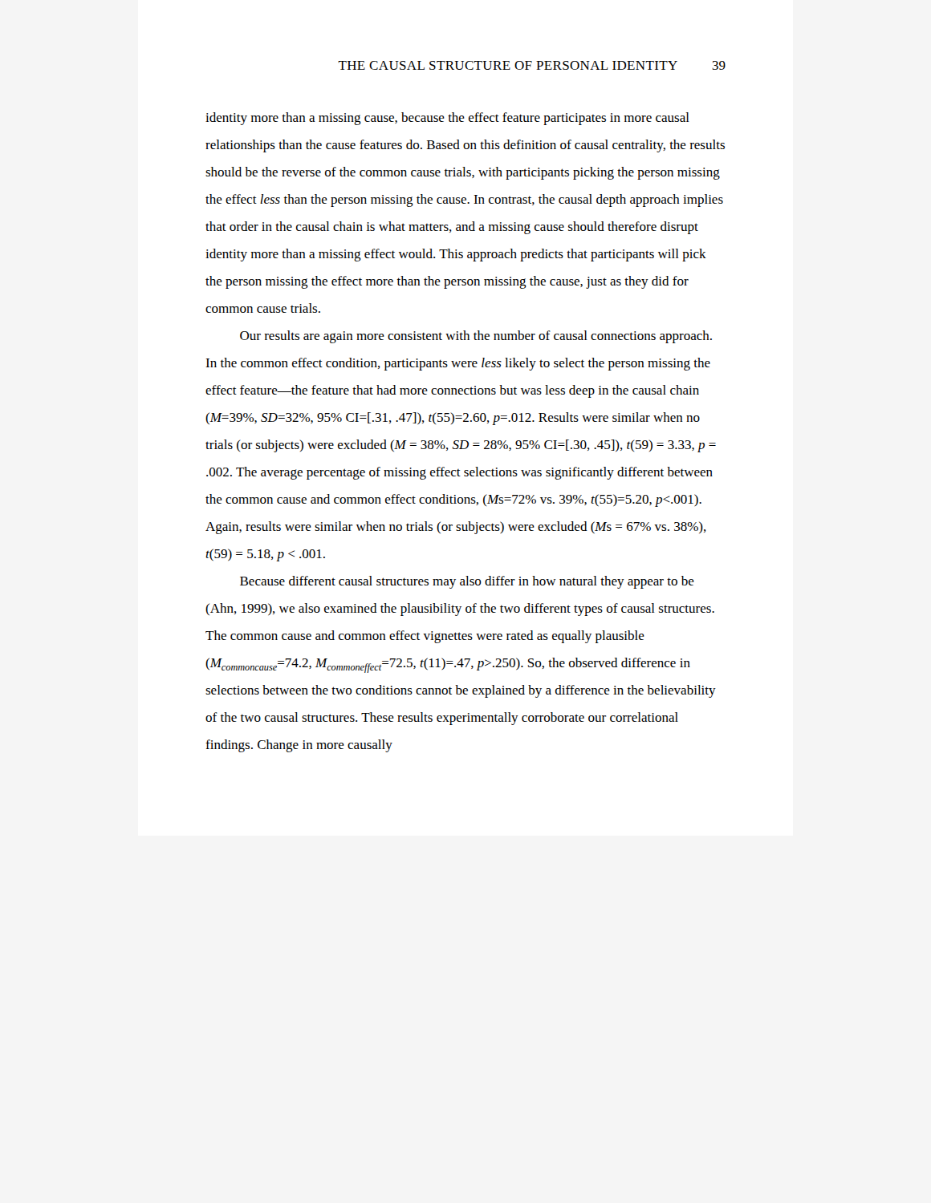The Causal Structure of Personal Identity 39
identity more than a missing cause, because the effect feature participates in more causal relationships than the cause features do. Based on this definition of causal centrality, the results should be the reverse of the common cause trials, with participants picking the person missing the effect less than the person missing the cause. In contrast, the causal depth approach implies that order in the causal chain is what matters, and a missing cause should therefore disrupt identity more than a missing effect would. This approach predicts that participants will pick the person missing the effect more than the person missing the cause, just as they did for common cause trials.
Our results are again more consistent with the number of causal connections approach. In the common effect condition, participants were less likely to select the person missing the effect feature—the feature that had more connections but was less deep in the causal chain (M=39%, SD=32%, 95% CI=[.31, .47]), t(55)=2.60, p=.012. Results were similar when no trials (or subjects) were excluded (M = 38%, SD = 28%, 95% CI=[.30, .45]), t(59) = 3.33, p = .002. The average percentage of missing effect selections was significantly different between the common cause and common effect conditions, (Ms=72% vs. 39%, t(55)=5.20, p<.001). Again, results were similar when no trials (or subjects) were excluded (Ms = 67% vs. 38%), t(59) = 5.18, p < .001.
Because different causal structures may also differ in how natural they appear to be (Ahn, 1999), we also examined the plausibility of the two different types of causal structures. The common cause and common effect vignettes were rated as equally plausible (Mcommoncause=74.2, Mcommoneffect=72.5, t(11)=.47, p>.250). So, the observed difference in selections between the two conditions cannot be explained by a difference in the believability of the two causal structures. These results experimentally corroborate our correlational findings. Change in more causally